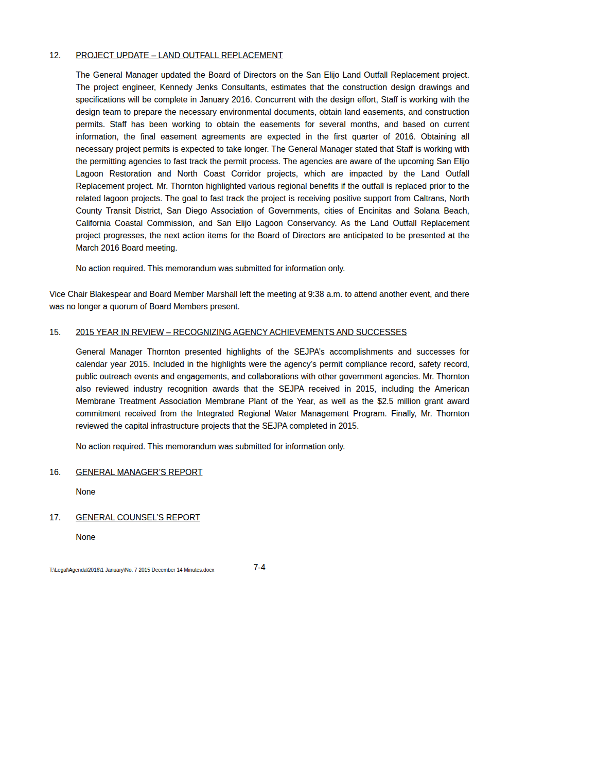12. PROJECT UPDATE – LAND OUTFALL REPLACEMENT
The General Manager updated the Board of Directors on the San Elijo Land Outfall Replacement project. The project engineer, Kennedy Jenks Consultants, estimates that the construction design drawings and specifications will be complete in January 2016. Concurrent with the design effort, Staff is working with the design team to prepare the necessary environmental documents, obtain land easements, and construction permits. Staff has been working to obtain the easements for several months, and based on current information, the final easement agreements are expected in the first quarter of 2016. Obtaining all necessary project permits is expected to take longer. The General Manager stated that Staff is working with the permitting agencies to fast track the permit process. The agencies are aware of the upcoming San Elijo Lagoon Restoration and North Coast Corridor projects, which are impacted by the Land Outfall Replacement project. Mr. Thornton highlighted various regional benefits if the outfall is replaced prior to the related lagoon projects. The goal to fast track the project is receiving positive support from Caltrans, North County Transit District, San Diego Association of Governments, cities of Encinitas and Solana Beach, California Coastal Commission, and San Elijo Lagoon Conservancy. As the Land Outfall Replacement project progresses, the next action items for the Board of Directors are anticipated to be presented at the March 2016 Board meeting.
No action required. This memorandum was submitted for information only.
Vice Chair Blakespear and Board Member Marshall left the meeting at 9:38 a.m. to attend another event, and there was no longer a quorum of Board Members present.
15. 2015 YEAR IN REVIEW – RECOGNIZING AGENCY ACHIEVEMENTS AND SUCCESSES
General Manager Thornton presented highlights of the SEJPA’s accomplishments and successes for calendar year 2015. Included in the highlights were the agency’s permit compliance record, safety record, public outreach events and engagements, and collaborations with other government agencies. Mr. Thornton also reviewed industry recognition awards that the SEJPA received in 2015, including the American Membrane Treatment Association Membrane Plant of the Year, as well as the $2.5 million grant award commitment received from the Integrated Regional Water Management Program. Finally, Mr. Thornton reviewed the capital infrastructure projects that the SEJPA completed in 2015.
No action required. This memorandum was submitted for information only.
16. GENERAL MANAGER’S REPORT
None
17. GENERAL COUNSEL’S REPORT
None
T:\Legal\Agenda\2016\1 January\No. 7 2015 December 14 Minutes.docx
7-4